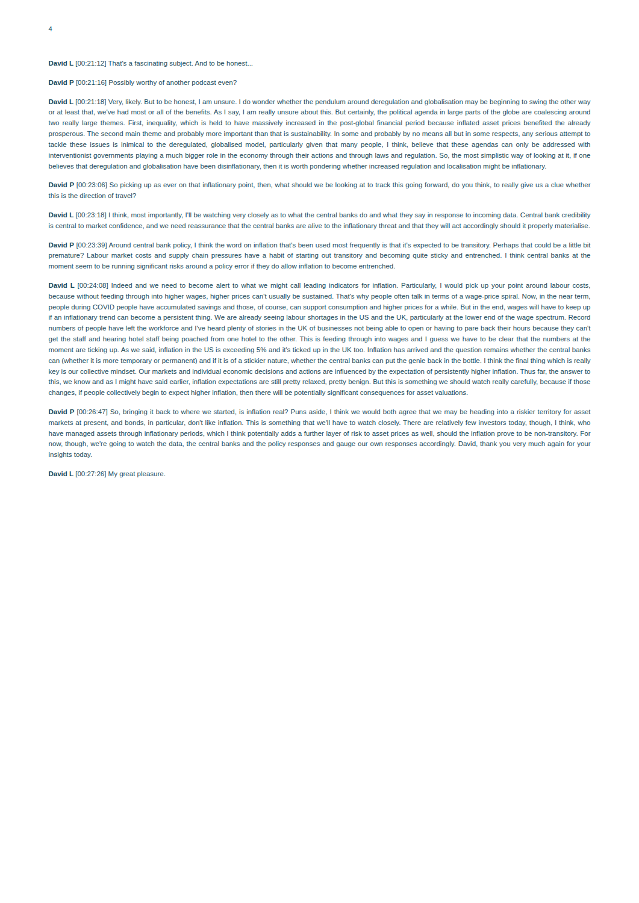4
David L [00:21:12] That's a fascinating subject. And to be honest...
David P [00:21:16] Possibly worthy of another podcast even?
David L [00:21:18] Very, likely. But to be honest, I am unsure. I do wonder whether the pendulum around deregulation and globalisation may be beginning to swing the other way or at least that, we've had most or all of the benefits. As I say, I am really unsure about this. But certainly, the political agenda in large parts of the globe are coalescing around two really large themes. First, inequality, which is held to have massively increased in the post-global financial period because inflated asset prices benefited the already prosperous. The second main theme and probably more important than that is sustainability. In some and probably by no means all but in some respects, any serious attempt to tackle these issues is inimical to the deregulated, globalised model, particularly given that many people, I think, believe that these agendas can only be addressed with interventionist governments playing a much bigger role in the economy through their actions and through laws and regulation. So, the most simplistic way of looking at it, if one believes that deregulation and globalisation have been disinflationary, then it is worth pondering whether increased regulation and localisation might be inflationary.
David P [00:23:06] So picking up as ever on that inflationary point, then, what should we be looking at to track this going forward, do you think, to really give us a clue whether this is the direction of travel?
David L [00:23:18] I think, most importantly, I'll be watching very closely as to what the central banks do and what they say in response to incoming data. Central bank credibility is central to market confidence, and we need reassurance that the central banks are alive to the inflationary threat and that they will act accordingly should it properly materialise.
David P [00:23:39] Around central bank policy, I think the word on inflation that's been used most frequently is that it's expected to be transitory. Perhaps that could be a little bit premature? Labour market costs and supply chain pressures have a habit of starting out transitory and becoming quite sticky and entrenched. I think central banks at the moment seem to be running significant risks around a policy error if they do allow inflation to become entrenched.
David L [00:24:08] Indeed and we need to become alert to what we might call leading indicators for inflation. Particularly, I would pick up your point around labour costs, because without feeding through into higher wages, higher prices can't usually be sustained. That's why people often talk in terms of a wage-price spiral. Now, in the near term, people during COVID people have accumulated savings and those, of course, can support consumption and higher prices for a while. But in the end, wages will have to keep up if an inflationary trend can become a persistent thing. We are already seeing labour shortages in the US and the UK, particularly at the lower end of the wage spectrum. Record numbers of people have left the workforce and I've heard plenty of stories in the UK of businesses not being able to open or having to pare back their hours because they can't get the staff and hearing hotel staff being poached from one hotel to the other. This is feeding through into wages and I guess we have to be clear that the numbers at the moment are ticking up. As we said, inflation in the US is exceeding 5% and it's ticked up in the UK too. Inflation has arrived and the question remains whether the central banks can (whether it is more temporary or permanent) and if it is of a stickier nature, whether the central banks can put the genie back in the bottle. I think the final thing which is really key is our collective mindset. Our markets and individual economic decisions and actions are influenced by the expectation of persistently higher inflation. Thus far, the answer to this, we know and as I might have said earlier, inflation expectations are still pretty relaxed, pretty benign. But this is something we should watch really carefully, because if those changes, if people collectively begin to expect higher inflation, then there will be potentially significant consequences for asset valuations.
David P [00:26:47] So, bringing it back to where we started, is inflation real? Puns aside, I think we would both agree that we may be heading into a riskier territory for asset markets at present, and bonds, in particular, don't like inflation. This is something that we'll have to watch closely. There are relatively few investors today, though, I think, who have managed assets through inflationary periods, which I think potentially adds a further layer of risk to asset prices as well, should the inflation prove to be non-transitory. For now, though, we're going to watch the data, the central banks and the policy responses and gauge our own responses accordingly. David, thank you very much again for your insights today.
David L [00:27:26] My great pleasure.